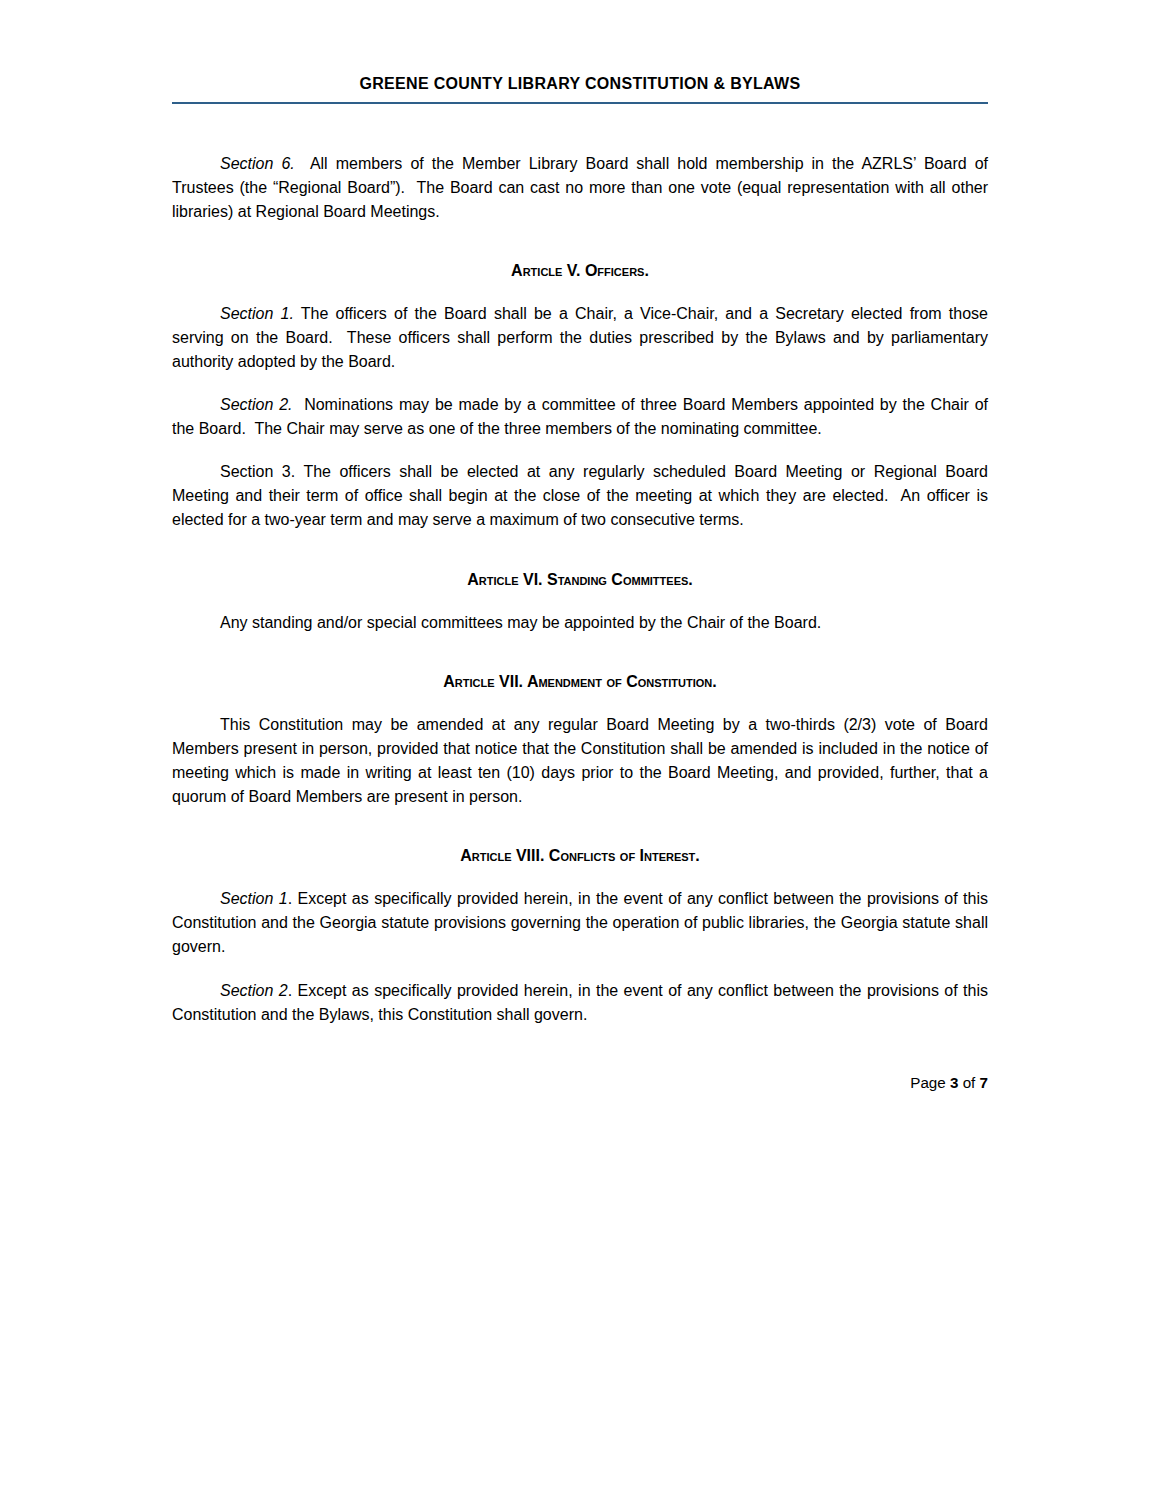GREENE COUNTY LIBRARY CONSTITUTION & BYLAWS
Section 6. All members of the Member Library Board shall hold membership in the AZRLS’ Board of Trustees (the “Regional Board”). The Board can cast no more than one vote (equal representation with all other libraries) at Regional Board Meetings.
Article V. Officers.
Section 1. The officers of the Board shall be a Chair, a Vice-Chair, and a Secretary elected from those serving on the Board. These officers shall perform the duties prescribed by the Bylaws and by parliamentary authority adopted by the Board.
Section 2. Nominations may be made by a committee of three Board Members appointed by the Chair of the Board. The Chair may serve as one of the three members of the nominating committee.
Section 3. The officers shall be elected at any regularly scheduled Board Meeting or Regional Board Meeting and their term of office shall begin at the close of the meeting at which they are elected. An officer is elected for a two-year term and may serve a maximum of two consecutive terms.
Article VI. Standing Committees.
Any standing and/or special committees may be appointed by the Chair of the Board.
Article VII. Amendment of Constitution.
This Constitution may be amended at any regular Board Meeting by a two-thirds (2/3) vote of Board Members present in person, provided that notice that the Constitution shall be amended is included in the notice of meeting which is made in writing at least ten (10) days prior to the Board Meeting, and provided, further, that a quorum of Board Members are present in person.
Article VIII. Conflicts of Interest.
Section 1. Except as specifically provided herein, in the event of any conflict between the provisions of this Constitution and the Georgia statute provisions governing the operation of public libraries, the Georgia statute shall govern.
Section 2. Except as specifically provided herein, in the event of any conflict between the provisions of this Constitution and the Bylaws, this Constitution shall govern.
Page 3 of 7